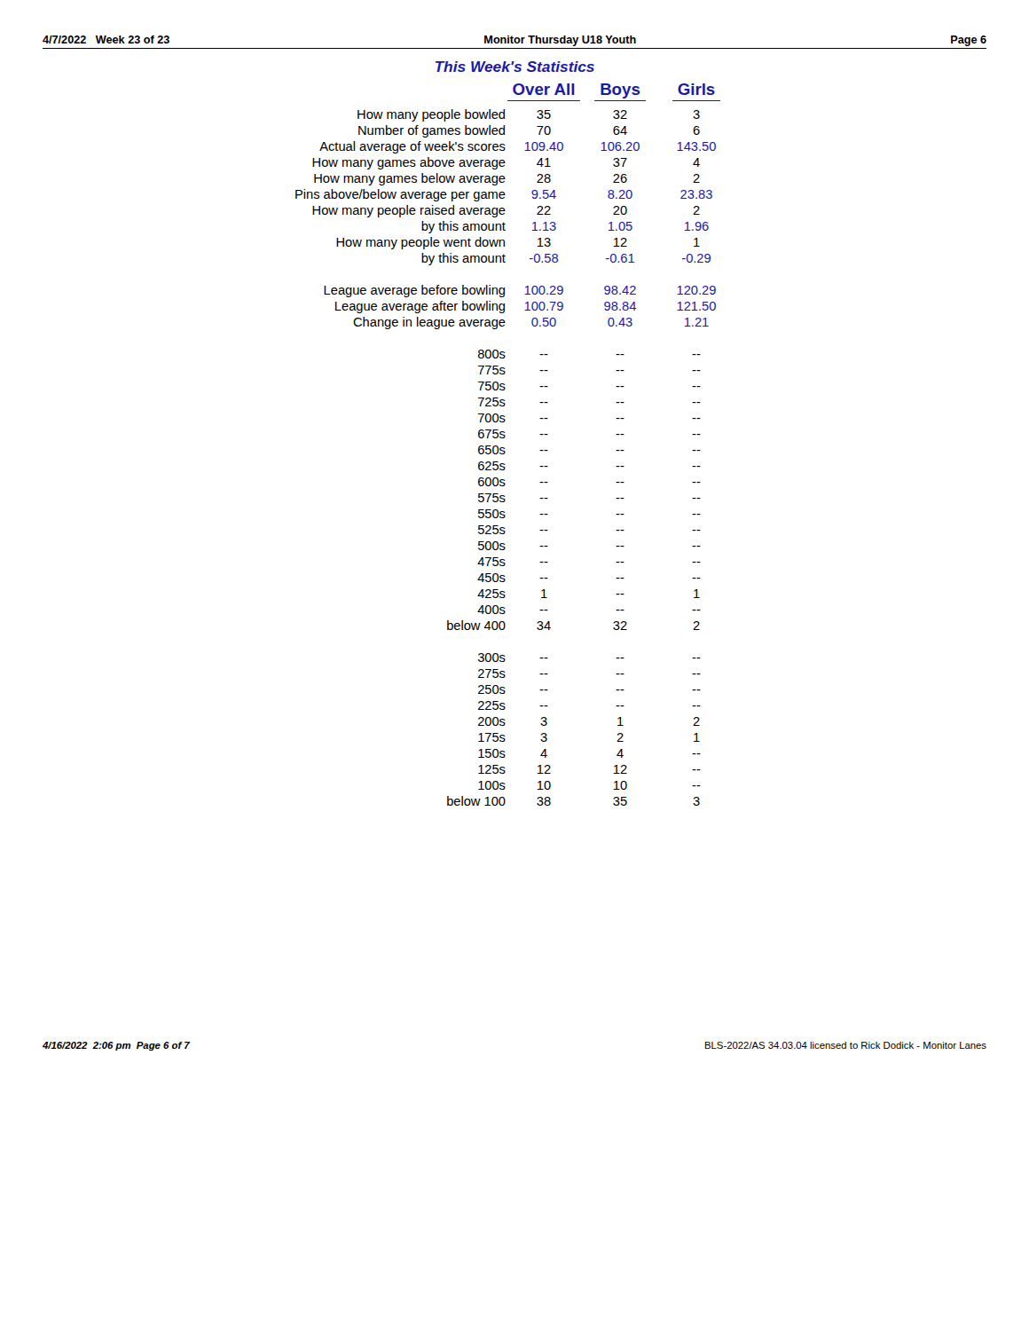4/7/2022 Week 23 of 23
Monitor Thursday U18 Youth
Page 6
This Week's Statistics
| | Over All | Boys | Girls |
| How many people bowled | 35 | 32 | 3 |
| Number of games bowled | 70 | 64 | 6 |
| Actual average of week's scores | 109.40 | 106.20 | 143.50 |
| How many games above average | 41 | 37 | 4 |
| How many games below average | 28 | 26 | 2 |
| Pins above/below average per game | 9.54 | 8.20 | 23.83 |
| How many people raised average | 22 | 20 | 2 |
| by this amount | 1.13 | 1.05 | 1.96 |
| How many people went down | 13 | 12 | 1 |
| by this amount | -0.58 | -0.61 | -0.29 |
| League average before bowling | 100.29 | 98.42 | 120.29 |
| League average after bowling | 100.79 | 98.84 | 121.50 |
| Change in league average | 0.50 | 0.43 | 1.21 |
| 800s | -- | -- | -- |
| 775s | -- | -- | -- |
| 750s | -- | -- | -- |
| 725s | -- | -- | -- |
| 700s | -- | -- | -- |
| 675s | -- | -- | -- |
| 650s | -- | -- | -- |
| 625s | -- | -- | -- |
| 600s | -- | -- | -- |
| 575s | -- | -- | -- |
| 550s | -- | -- | -- |
| 525s | -- | -- | -- |
| 500s | -- | -- | -- |
| 475s | -- | -- | -- |
| 450s | -- | -- | -- |
| 425s | 1 | -- | 1 |
| 400s | -- | -- | -- |
| below 400 | 34 | 32 | 2 |
| 300s | -- | -- | -- |
| 275s | -- | -- | -- |
| 250s | -- | -- | -- |
| 225s | -- | -- | -- |
| 200s | 3 | 1 | 2 |
| 175s | 3 | 2 | 1 |
| 150s | 4 | 4 | -- |
| 125s | 12 | 12 | -- |
| 100s | 10 | 10 | -- |
| below 100 | 38 | 35 | 3 |
4/16/2022 2:06 pm Page 6 of 7
BLS-2022/AS 34.03.04 licensed to Rick Dodick - Monitor Lanes